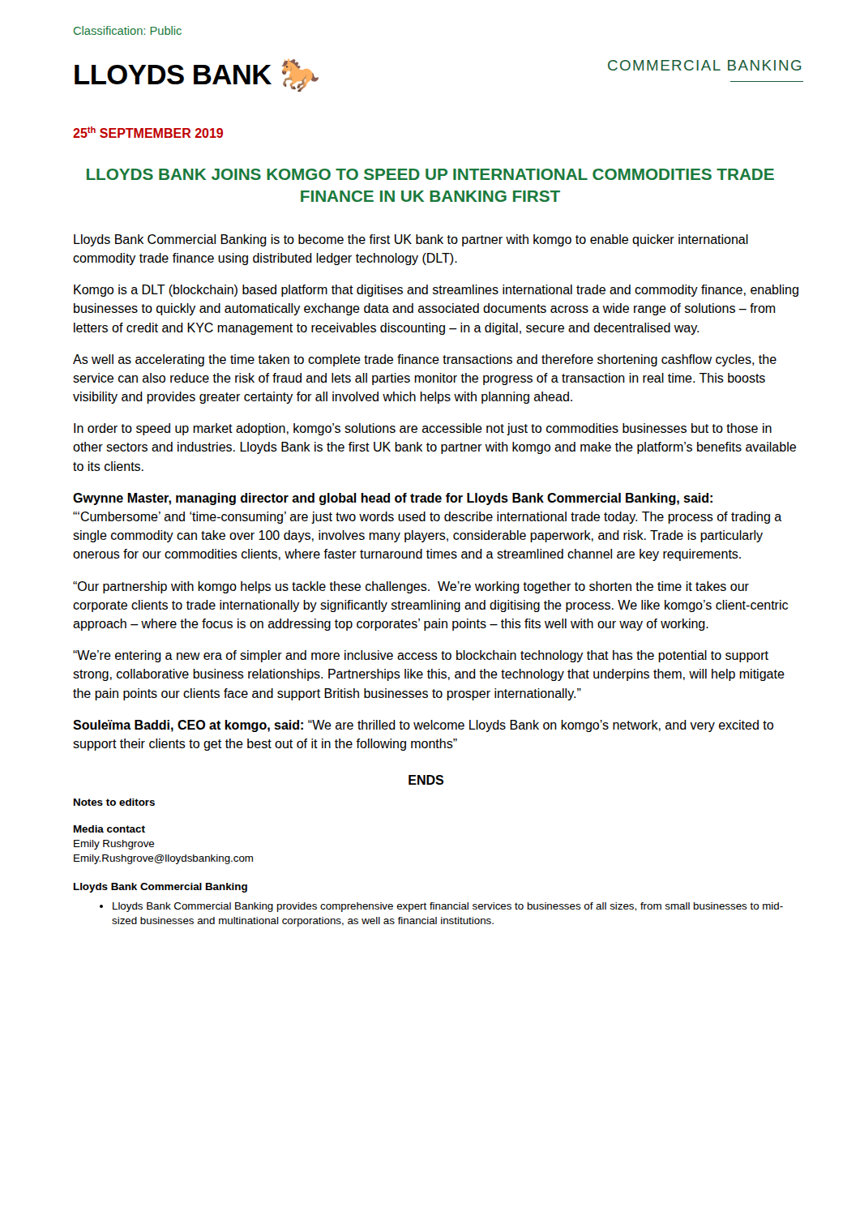Classification: Public
LLOYDS BANK 🐎
COMMERCIAL BANKING
25th SEPTMEMBER 2019
LLOYDS BANK JOINS KOMGO TO SPEED UP INTERNATIONAL COMMODITIES TRADE FINANCE IN UK BANKING FIRST
Lloyds Bank Commercial Banking is to become the first UK bank to partner with komgo to enable quicker international commodity trade finance using distributed ledger technology (DLT).
Komgo is a DLT (blockchain) based platform that digitises and streamlines international trade and commodity finance, enabling businesses to quickly and automatically exchange data and associated documents across a wide range of solutions – from letters of credit and KYC management to receivables discounting – in a digital, secure and decentralised way.
As well as accelerating the time taken to complete trade finance transactions and therefore shortening cashflow cycles, the service can also reduce the risk of fraud and lets all parties monitor the progress of a transaction in real time. This boosts visibility and provides greater certainty for all involved which helps with planning ahead.
In order to speed up market adoption, komgo’s solutions are accessible not just to commodities businesses but to those in other sectors and industries. Lloyds Bank is the first UK bank to partner with komgo and make the platform’s benefits available to its clients.
Gwynne Master, managing director and global head of trade for Lloyds Bank Commercial Banking, said: “‘Cumbersome’ and ‘time-consuming’ are just two words used to describe international trade today. The process of trading a single commodity can take over 100 days, involves many players, considerable paperwork, and risk. Trade is particularly onerous for our commodities clients, where faster turnaround times and a streamlined channel are key requirements.
“Our partnership with komgo helps us tackle these challenges. We’re working together to shorten the time it takes our corporate clients to trade internationally by significantly streamlining and digitising the process. We like komgo’s client-centric approach – where the focus is on addressing top corporates’ pain points – this fits well with our way of working.
“We’re entering a new era of simpler and more inclusive access to blockchain technology that has the potential to support strong, collaborative business relationships. Partnerships like this, and the technology that underpins them, will help mitigate the pain points our clients face and support British businesses to prosper internationally.”
Souleïma Baddi, CEO at komgo, said: “We are thrilled to welcome Lloyds Bank on komgo’s network, and very excited to support their clients to get the best out of it in the following months”
ENDS
Notes to editors
Media contact Emily Rushgrove
Emily.Rushgrove@lloydsbanking.com
Lloyds Bank Commercial Banking
Lloyds Bank Commercial Banking provides comprehensive expert financial services to businesses of all sizes, from small businesses to mid-sized businesses and multinational corporations, as well as financial institutions.